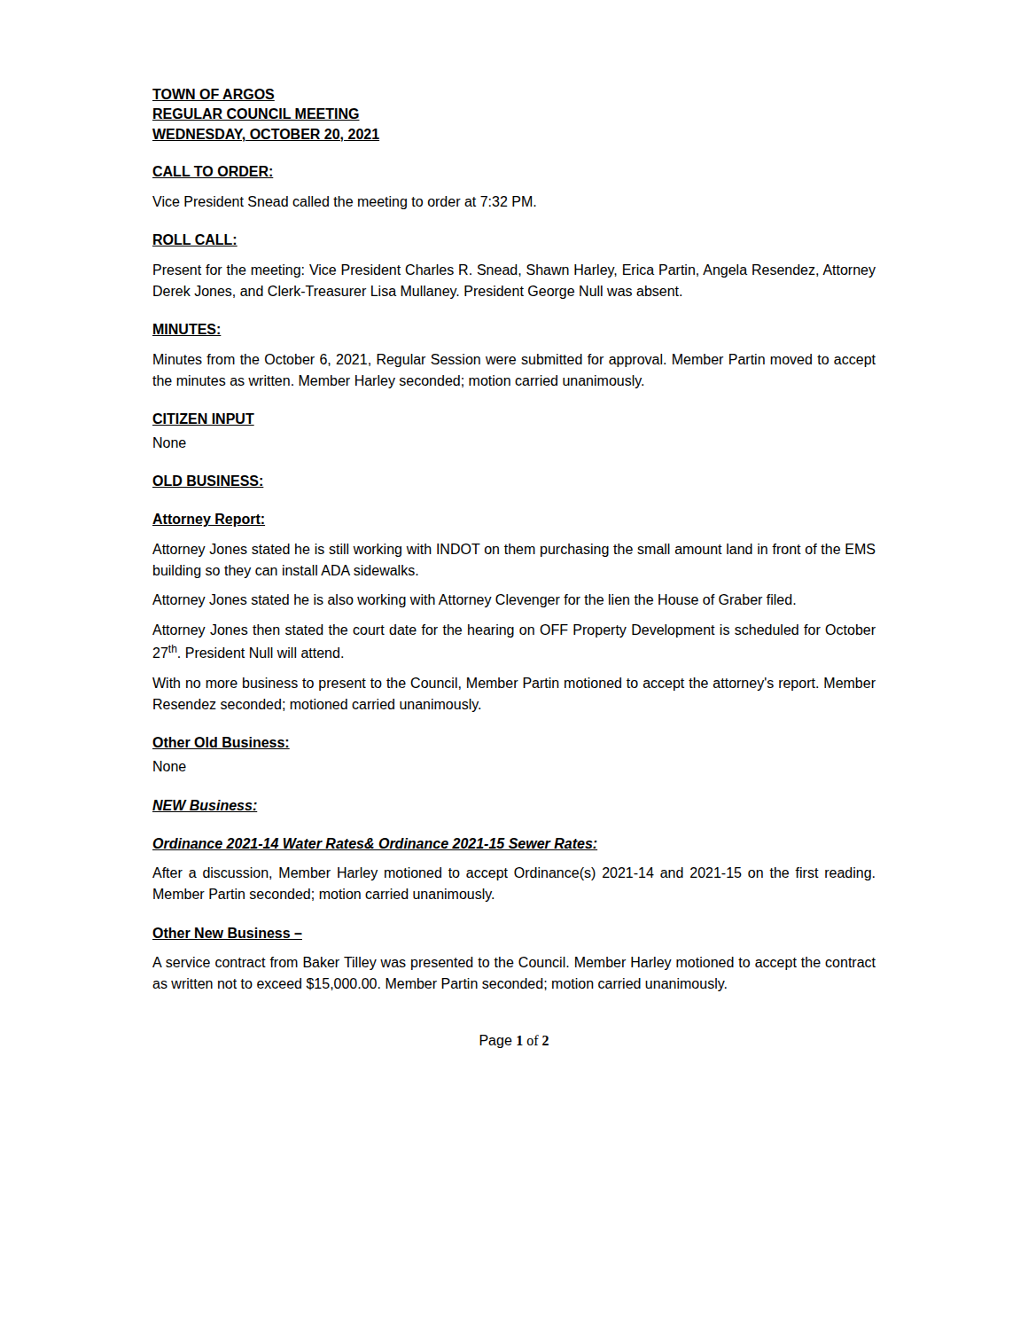TOWN OF ARGOS
REGULAR COUNCIL MEETING
WEDNESDAY, OCTOBER 20, 2021
CALL TO ORDER:
Vice President Snead called the meeting to order at 7:32 PM.
ROLL CALL:
Present for the meeting: Vice President Charles R. Snead, Shawn Harley, Erica Partin, Angela Resendez, Attorney Derek Jones, and Clerk-Treasurer Lisa Mullaney. President George Null was absent.
MINUTES:
Minutes from the October 6, 2021, Regular Session were submitted for approval. Member Partin moved to accept the minutes as written. Member Harley seconded; motion carried unanimously.
CITIZEN INPUT
None
OLD BUSINESS:
Attorney Report:
Attorney Jones stated he is still working with INDOT on them purchasing the small amount land in front of the EMS building so they can install ADA sidewalks.
Attorney Jones stated he is also working with Attorney Clevenger for the lien the House of Graber filed.
Attorney Jones then stated the court date for the hearing on OFF Property Development is scheduled for October 27th. President Null will attend.
With no more business to present to the Council, Member Partin motioned to accept the attorney's report. Member Resendez seconded; motioned carried unanimously.
Other Old Business:
None
NEW Business:
Ordinance 2021-14 Water Rates& Ordinance 2021-15 Sewer Rates:
After a discussion, Member Harley motioned to accept Ordinance(s) 2021-14 and 2021-15 on the first reading. Member Partin seconded; motion carried unanimously.
Other New Business –
A service contract from Baker Tilley was presented to the Council. Member Harley motioned to accept the contract as written not to exceed $15,000.00. Member Partin seconded; motion carried unanimously.
Page 1 of 2